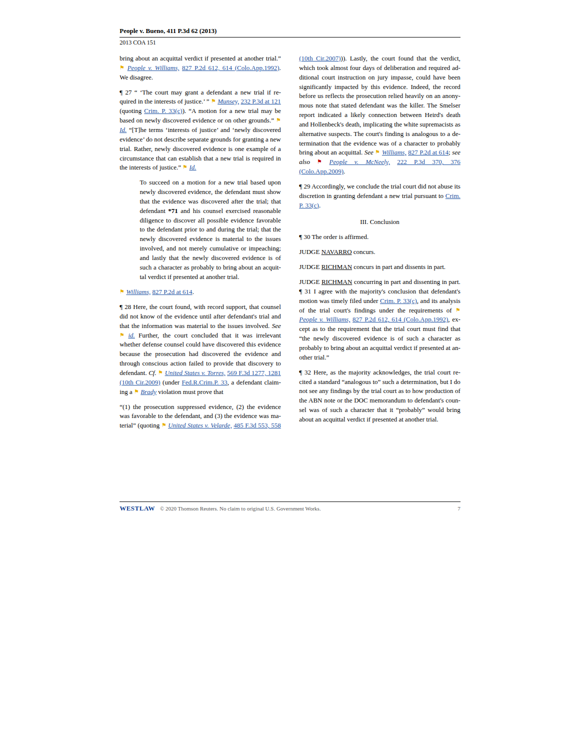People v. Bueno, 411 P.3d 62 (2013)
2013 COA 151
bring about an acquittal verdict if presented at another trial.” ⚑ People v. Williams, 827 P.2d 612, 614 (Colo.App.1992). We disagree.
¶ 27 “ ‘The court may grant a defendant a new trial if required in the interests of justice.’ ” ⚑ Munsey, 232 P.3d at 121 (quoting Crim. P. 33(c)). “A motion for a new trial may be based on newly discovered evidence or on other grounds.” ⚑ Id. “[T]he terms ‘interests of justice’ and ‘newly discovered evidence’ do not describe separate grounds for granting a new trial. Rather, newly discovered evidence is one example of a circumstance that can establish that a new trial is required in the interests of justice.” ⚑ Id.
To succeed on a motion for a new trial based upon newly discovered evidence, the defendant must show that the evidence was discovered after the trial; that defendant *71 and his counsel exercised reasonable diligence to discover all possible evidence favorable to the defendant prior to and during the trial; that the newly discovered evidence is material to the issues involved, and not merely cumulative or impeaching; and lastly that the newly discovered evidence is of such a character as probably to bring about an acquittal verdict if presented at another trial.
⚑ Williams, 827 P.2d at 614.
¶ 28 Here, the court found, with record support, that counsel did not know of the evidence until after defendant's trial and that the information was material to the issues involved. See ⚑ id. Further, the court concluded that it was irrelevant whether defense counsel could have discovered this evidence because the prosecution had discovered the evidence and through conscious action failed to provide that discovery to defendant. Cf. ⚑ United States v. Torres, 569 F.3d 1277, 1281 (10th Cir.2009) (under Fed.R.Crim.P. 33, a defendant claiming a ⚑ Brady violation must prove that
“(1) the prosecution suppressed evidence, (2) the evidence was favorable to the defendant, and (3) the evidence was material” (quoting ⚑ United States v. Velarde, 485 F.3d 553, 558 (10th Cir.2007))). Lastly, the court found that the verdict, which took almost four days of deliberation and required additional court instruction on jury impasse, could have been significantly impacted by this evidence. Indeed, the record before us reflects the prosecution relied heavily on an anonymous note that stated defendant was the killer. The Smelser report indicated a likely connection between Heird's death and Hollenbeck's death, implicating the white supremacists as alternative suspects. The court's finding is analogous to a determination that the evidence was of a character to probably bring about an acquittal. See ⚑ Williams, 827 P.2d at 614; see also ⚑ People v. McNeely, 222 P.3d 370, 376 (Colo.App.2009).
¶ 29 Accordingly, we conclude the trial court did not abuse its discretion in granting defendant a new trial pursuant to Crim. P. 33(c).
III. Conclusion
¶ 30 The order is affirmed.
JUDGE NAVARRO concurs.
JUDGE RICHMAN concurs in part and dissents in part.
JUDGE RICHMAN concurring in part and dissenting in part. ¶ 31 I agree with the majority's conclusion that defendant's motion was timely filed under Crim. P. 33(c), and its analysis of the trial court's findings under the requirements of ⚑ People v. Williams, 827 P.2d 612, 614 (Colo.App.1992), except as to the requirement that the trial court must find that “the newly discovered evidence is of such a character as probably to bring about an acquittal verdict if presented at another trial.”
¶ 32 Here, as the majority acknowledges, the trial court recited a standard “analogous to” such a determination, but I do not see any findings by the trial court as to how production of the ABN note or the DOC memorandum to defendant's counsel was of such a character that it “probably” would bring about an acquittal verdict if presented at another trial.
WESTLAW © 2020 Thomson Reuters. No claim to original U.S. Government Works. 7